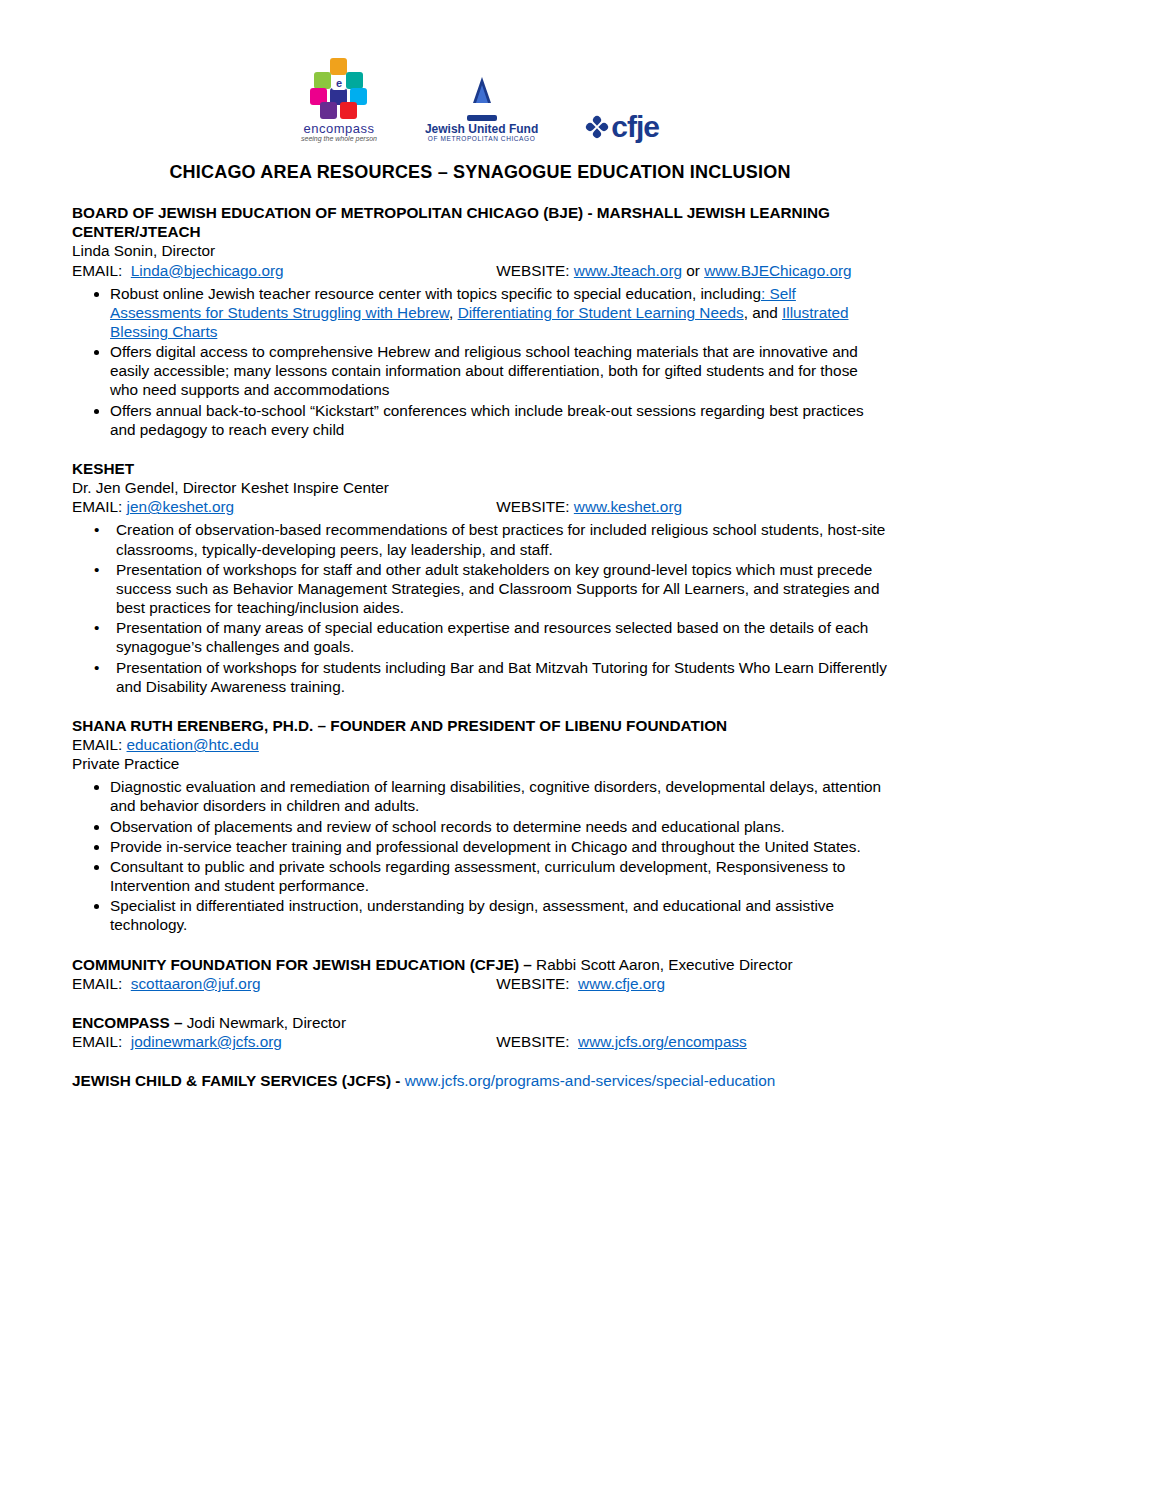e
encompass
seeing the whole person
Jewish United Fund
OF METROPOLITAN CHICAGO
cfje
CHICAGO AREA RESOURCES – SYNAGOGUE EDUCATION INCLUSION
Board of Jewish Education of Metropolitan Chicago (BJE) - Marshall Jewish Learning Center/JTeach
Linda Sonin, Director
EMAIL: Linda@bjechicago.org WEBSITE: www.Jteach.org or www.BJEChicago.org
Robust online Jewish teacher resource center with topics specific to special education, including: Self Assessments for Students Struggling with Hebrew, Differentiating for Student Learning Needs, and Illustrated Blessing Charts
Offers digital access to comprehensive Hebrew and religious school teaching materials that are innovative and easily accessible; many lessons contain information about differentiation, both for gifted students and for those who need supports and accommodations
Offers annual back-to-school “Kickstart” conferences which include break-out sessions regarding best practices and pedagogy to reach every child
Keshet
Dr. Jen Gendel, Director Keshet Inspire Center
EMAIL: jen@keshet.org WEBSITE: www.keshet.org
Creation of observation-based recommendations of best practices for included religious school students, host-site classrooms, typically-developing peers, lay leadership, and staff.
Presentation of workshops for staff and other adult stakeholders on key ground-level topics which must precede success such as Behavior Management Strategies, and Classroom Supports for All Learners, and strategies and best practices for teaching/inclusion aides.
Presentation of many areas of special education expertise and resources selected based on the details of each synagogue’s challenges and goals.
Presentation of workshops for students including Bar and Bat Mitzvah Tutoring for Students Who Learn Differently and Disability Awareness training.
Shana Ruth Erenberg, Ph.D. – Founder and President of Libenu Foundation
EMAIL: education@htc.edu
Private Practice
Diagnostic evaluation and remediation of learning disabilities, cognitive disorders, developmental delays, attention and behavior disorders in children and adults.
Observation of placements and review of school records to determine needs and educational plans.
Provide in-service teacher training and professional development in Chicago and throughout the United States.
Consultant to public and private schools regarding assessment, curriculum development, Responsiveness to Intervention and student performance.
Specialist in differentiated instruction, understanding by design, assessment, and educational and assistive technology.
Community Foundation for Jewish Education (CFJE) – Rabbi Scott Aaron, Executive Director
EMAIL: scottaaron@juf.org WEBSITE: www.cfje.org
Encompass – Jodi Newmark, Director
EMAIL: jodinewmark@jcfs.org WEBSITE: www.jcfs.org/encompass
Jewish Child & Family Services (JCFS) - www.jcfs.org/programs-and-services/special-education